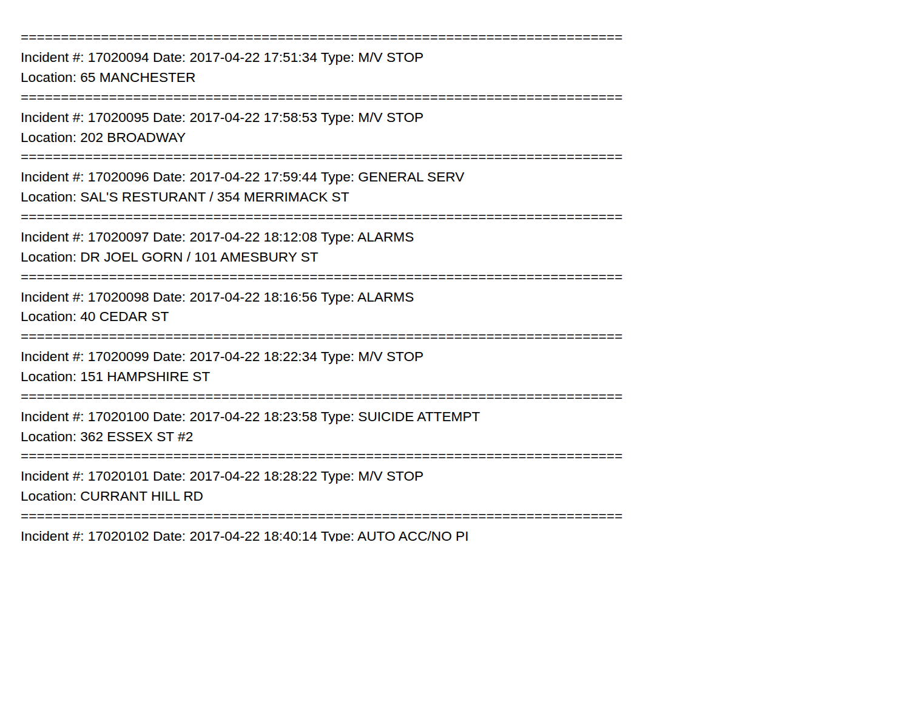===========================================================================
Incident #: 17020094 Date: 2017-04-22 17:51:34 Type: M/V STOP
Location: 65 MANCHESTER
===========================================================================
Incident #: 17020095 Date: 2017-04-22 17:58:53 Type: M/V STOP
Location: 202 BROADWAY
===========================================================================
Incident #: 17020096 Date: 2017-04-22 17:59:44 Type: GENERAL SERV
Location: SAL'S RESTURANT / 354 MERRIMACK ST
===========================================================================
Incident #: 17020097 Date: 2017-04-22 18:12:08 Type: ALARMS
Location: DR JOEL GORN / 101 AMESBURY ST
===========================================================================
Incident #: 17020098 Date: 2017-04-22 18:16:56 Type: ALARMS
Location: 40 CEDAR ST
===========================================================================
Incident #: 17020099 Date: 2017-04-22 18:22:34 Type: M/V STOP
Location: 151 HAMPSHIRE ST
===========================================================================
Incident #: 17020100 Date: 2017-04-22 18:23:58 Type: SUICIDE ATTEMPT
Location: 362 ESSEX ST #2
===========================================================================
Incident #: 17020101 Date: 2017-04-22 18:28:22 Type: M/V STOP
Location: CURRANT HILL RD
===========================================================================
Incident #: 17020102 Date: 2017-04-22 18:40:14 Type: AUTO ACC/NO PI